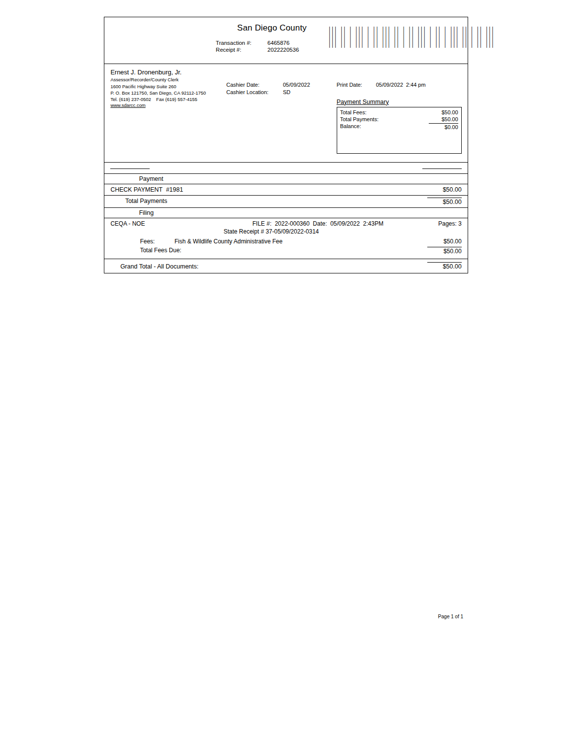San Diego County
Transaction #: 6465876
Receipt #: 2022220536
||| || | ||| | || ||| || | || ||| | || | ||| || | || |||
Ernest J. Dronenburg, Jr.
Assessor/Recorder/County Clerk
1600 Pacific Highway Suite 260
P. O. Box 121750, San Diego, CA 92112-1750
Tel. (619) 237-0502 Fax (619) 557-4155
www.sdarcc.com
Cashier Date: 05/09/2022
Cashier Location: SD
Print Date: 05/09/2022 2:44 pm
Payment Summary
Total Fees:$50.00
Total Payments:$50.00
Balance:$0.00
Payment
CHECK PAYMENT #1981 $50.00
Total Payments $50.00
Filing
CEQA - NOE
FILE #: 2022-000360 Date: 05/09/2022 2:43PM
Pages: 3
State Receipt # 37-05/09/2022-0314
Fees: Fish & Wildlife County Administrative Fee $50.00
Total Fees Due: $50.00
Grand Total - All Documents: $50.00
Page 1 of 1